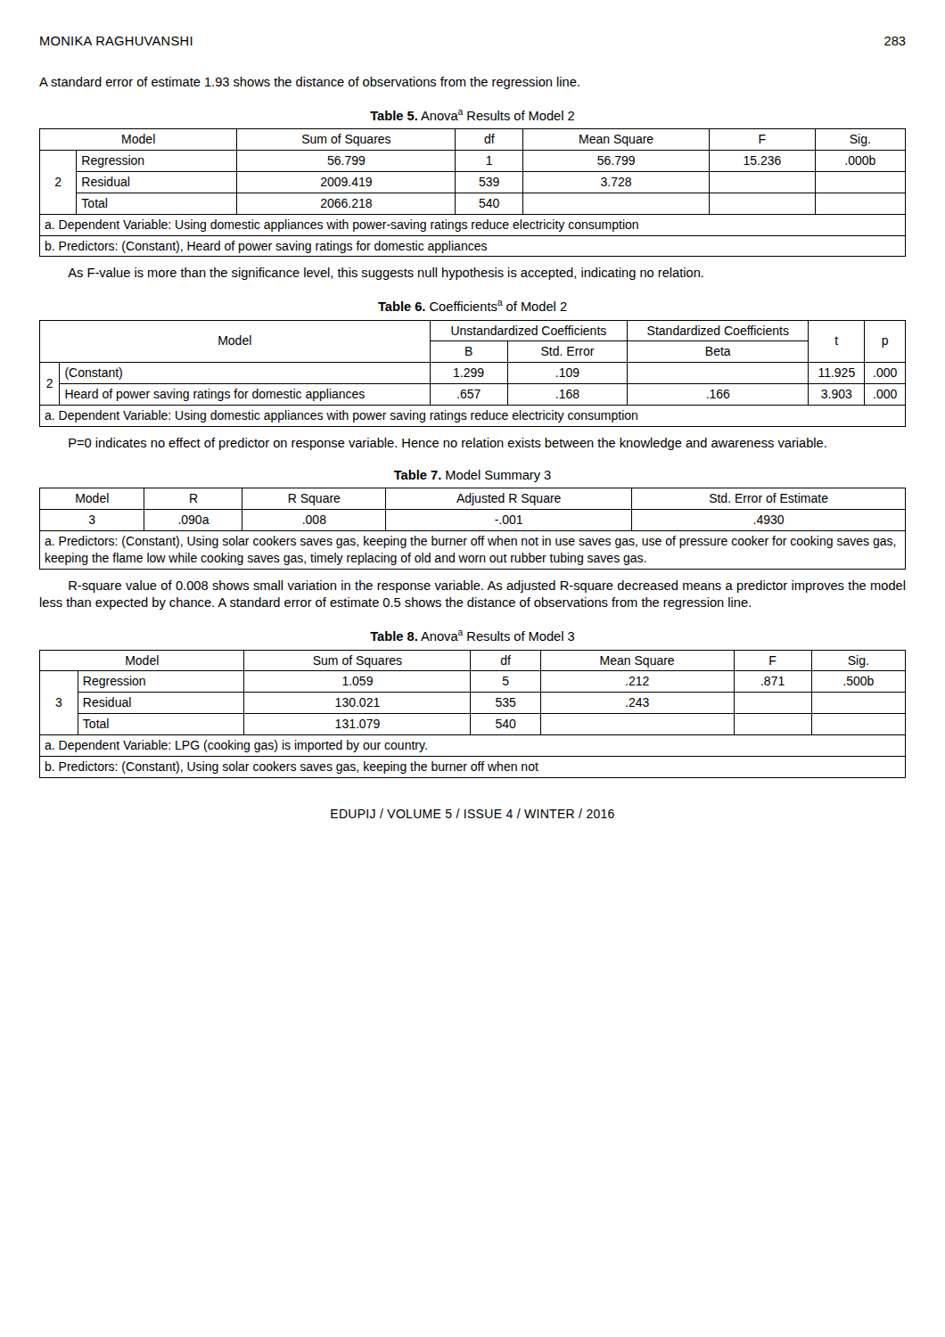MONIKA RAGHUVANSHI
283
A standard error of estimate 1.93 shows the distance of observations from the regression line.
Table 5. Anovaa Results of Model 2
| Model | Sum of Squares | df | Mean Square | F | Sig. |
| --- | --- | --- | --- | --- | --- |
| 2 | Regression | 56.799 | 1 | 56.799 | 15.236 | .000b |
| Residual | 2009.419 | 539 | 3.728 | | |
| Total | 2066.218 | 540 | | | |
| a. Dependent Variable: Using domestic appliances with power-saving ratings reduce electricity consumption |
| b. Predictors: (Constant), Heard of power saving ratings for domestic appliances |
As F-value is more than the significance level, this suggests null hypothesis is accepted, indicating no relation.
Table 6. Coefficientsa of Model 2
| Model | Unstandardized Coefficients | Standardized Coefficients | t | p |
| --- | --- | --- | --- | --- |
| B | Std. Error | Beta |
| 2 | (Constant) | 1.299 | .109 | | 11.925 | .000 |
| Heard of power saving ratings for domestic appliances | .657 | .168 | .166 | 3.903 | .000 |
| a. Dependent Variable: Using domestic appliances with power saving ratings reduce electricity consumption |
P=0 indicates no effect of predictor on response variable. Hence no relation exists between the knowledge and awareness variable.
Table 7. Model Summary 3
| Model | R | R Square | Adjusted R Square | Std. Error of Estimate |
| --- | --- | --- | --- | --- |
| 3 | .090a | .008 | -.001 | .4930 |
| a. Predictors: (Constant), Using solar cookers saves gas, keeping the burner off when not in use saves gas, use of pressure cooker for cooking saves gas, keeping the flame low while cooking saves gas, timely replacing of old and worn out rubber tubing saves gas. |
R-square value of 0.008 shows small variation in the response variable. As adjusted R-square decreased means a predictor improves the model less than expected by chance. A standard error of estimate 0.5 shows the distance of observations from the regression line.
Table 8. Anovaa Results of Model 3
| Model | Sum of Squares | df | Mean Square | F | Sig. |
| --- | --- | --- | --- | --- | --- |
| 3 | Regression | 1.059 | 5 | .212 | .871 | .500b |
| Residual | 130.021 | 535 | .243 | | |
| Total | 131.079 | 540 | | | |
| a. Dependent Variable: LPG (cooking gas) is imported by our country. |
| b. Predictors: (Constant), Using solar cookers saves gas, keeping the burner off when not |
EDUPIJ / VOLUME 5 / ISSUE 4 / WINTER / 2016